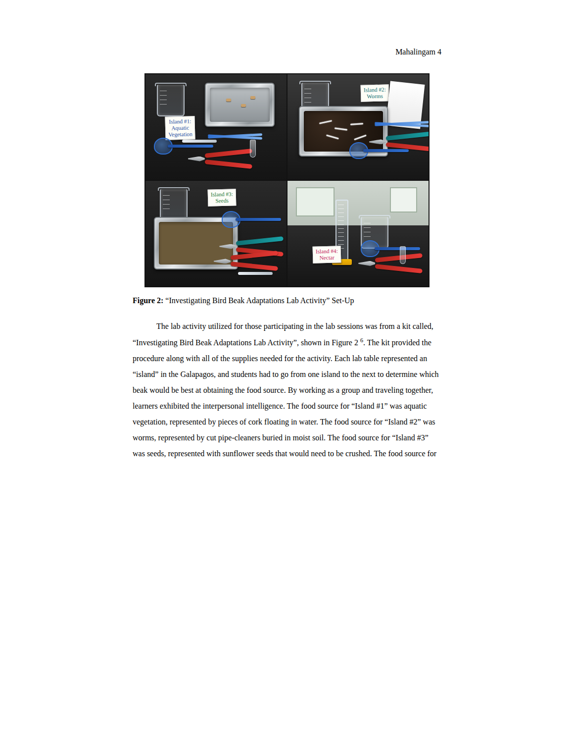Mahalingam 4
Island #1: Aquatic Vegetation
Island #2: Worms
Island #3: Seeds
Island #4: Nectar
Figure 2: “Investigating Bird Beak Adaptations Lab Activity” Set-Up
The lab activity utilized for those participating in the lab sessions was from a kit called, “Investigating Bird Beak Adaptations Lab Activity”, shown in Figure 2 6. The kit provided the procedure along with all of the supplies needed for the activity. Each lab table represented an “island” in the Galapagos, and students had to go from one island to the next to determine which beak would be best at obtaining the food source. By working as a group and traveling together, learners exhibited the interpersonal intelligence. The food source for “Island #1” was aquatic vegetation, represented by pieces of cork floating in water. The food source for “Island #2” was worms, represented by cut pipe-cleaners buried in moist soil. The food source for “Island #3” was seeds, represented with sunflower seeds that would need to be crushed. The food source for